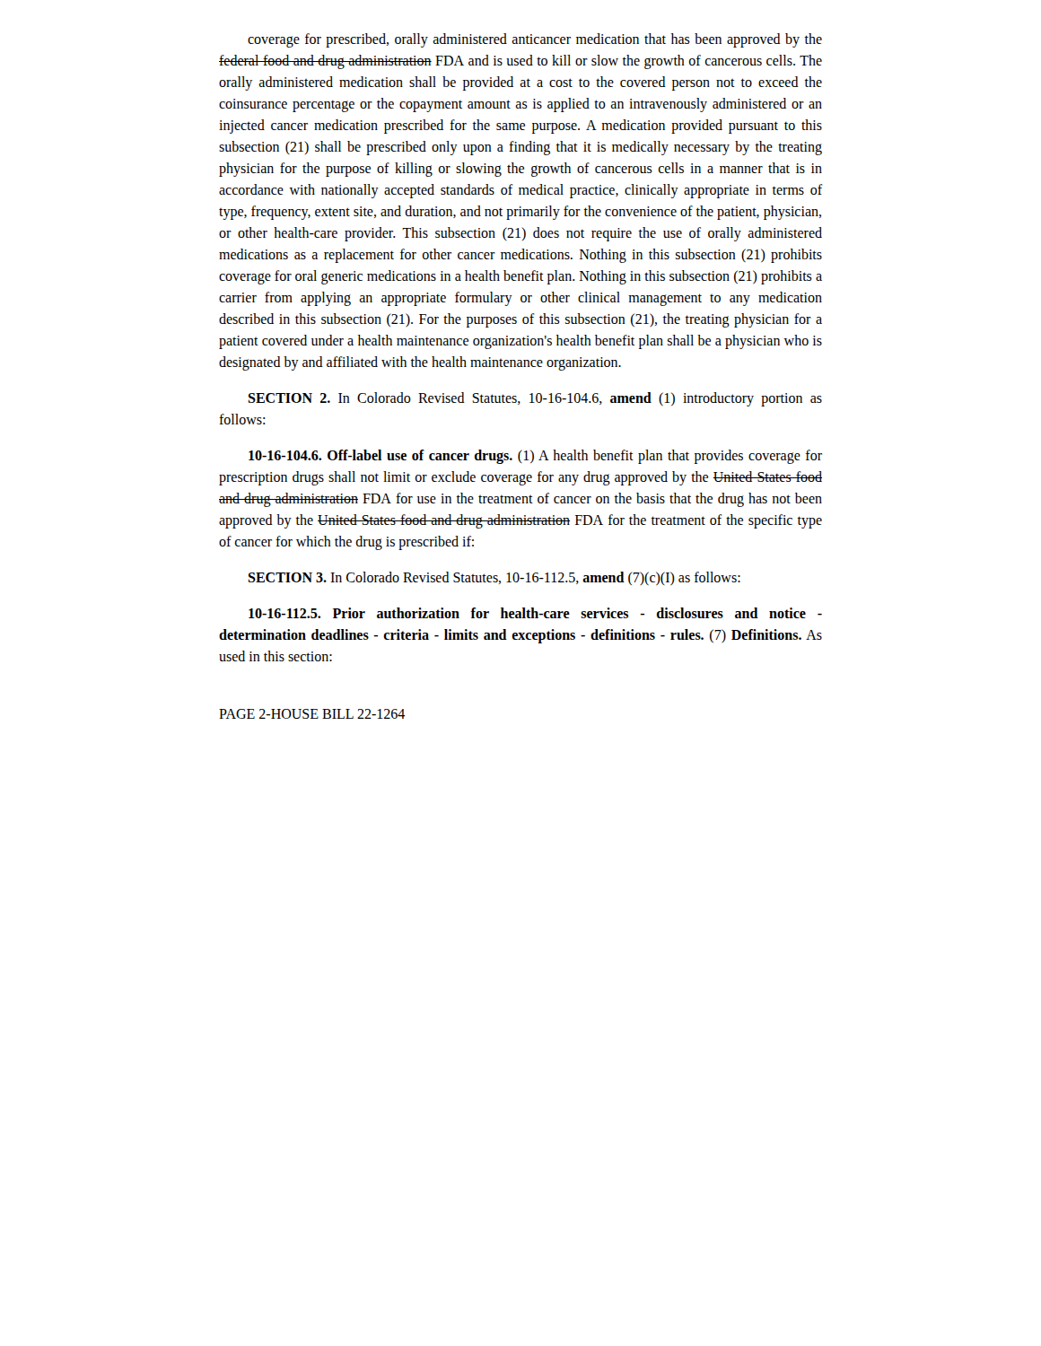coverage for prescribed, orally administered anticancer medication that has been approved by the federal food and drug administration FDA and is used to kill or slow the growth of cancerous cells. The orally administered medication shall be provided at a cost to the covered person not to exceed the coinsurance percentage or the copayment amount as is applied to an intravenously administered or an injected cancer medication prescribed for the same purpose. A medication provided pursuant to this subsection (21) shall be prescribed only upon a finding that it is medically necessary by the treating physician for the purpose of killing or slowing the growth of cancerous cells in a manner that is in accordance with nationally accepted standards of medical practice, clinically appropriate in terms of type, frequency, extent site, and duration, and not primarily for the convenience of the patient, physician, or other health-care provider. This subsection (21) does not require the use of orally administered medications as a replacement for other cancer medications. Nothing in this subsection (21) prohibits coverage for oral generic medications in a health benefit plan. Nothing in this subsection (21) prohibits a carrier from applying an appropriate formulary or other clinical management to any medication described in this subsection (21). For the purposes of this subsection (21), the treating physician for a patient covered under a health maintenance organization's health benefit plan shall be a physician who is designated by and affiliated with the health maintenance organization.
SECTION 2. In Colorado Revised Statutes, 10-16-104.6, amend (1) introductory portion as follows:
10-16-104.6. Off-label use of cancer drugs. (1) A health benefit plan that provides coverage for prescription drugs shall not limit or exclude coverage for any drug approved by the United States food and drug administration FDA for use in the treatment of cancer on the basis that the drug has not been approved by the United States food and drug administration FDA for the treatment of the specific type of cancer for which the drug is prescribed if:
SECTION 3. In Colorado Revised Statutes, 10-16-112.5, amend (7)(c)(I) as follows:
10-16-112.5. Prior authorization for health-care services - disclosures and notice - determination deadlines - criteria - limits and exceptions - definitions - rules. (7) Definitions. As used in this section:
PAGE 2-HOUSE BILL 22-1264